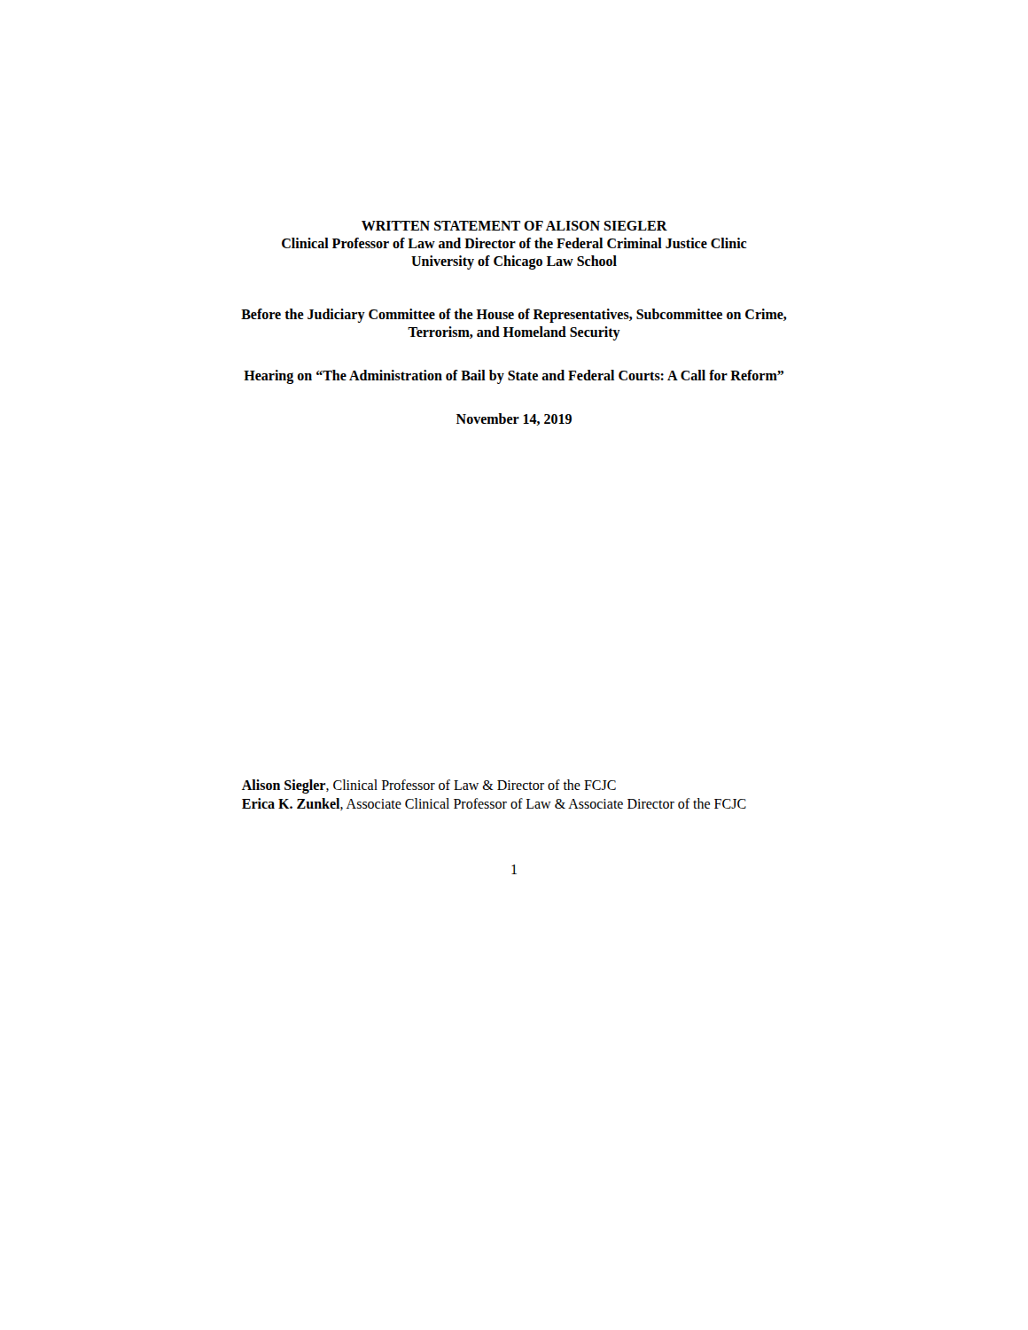WRITTEN STATEMENT OF ALISON SIEGLER
Clinical Professor of Law and Director of the Federal Criminal Justice Clinic
University of Chicago Law School
Before the Judiciary Committee of the House of Representatives, Subcommittee on Crime,
Terrorism, and Homeland Security
Hearing on “The Administration of Bail by State and Federal Courts: A Call for Reform”
November 14, 2019
Alison Siegler, Clinical Professor of Law & Director of the FCJC
Erica K. Zunkel, Associate Clinical Professor of Law & Associate Director of the FCJC
1